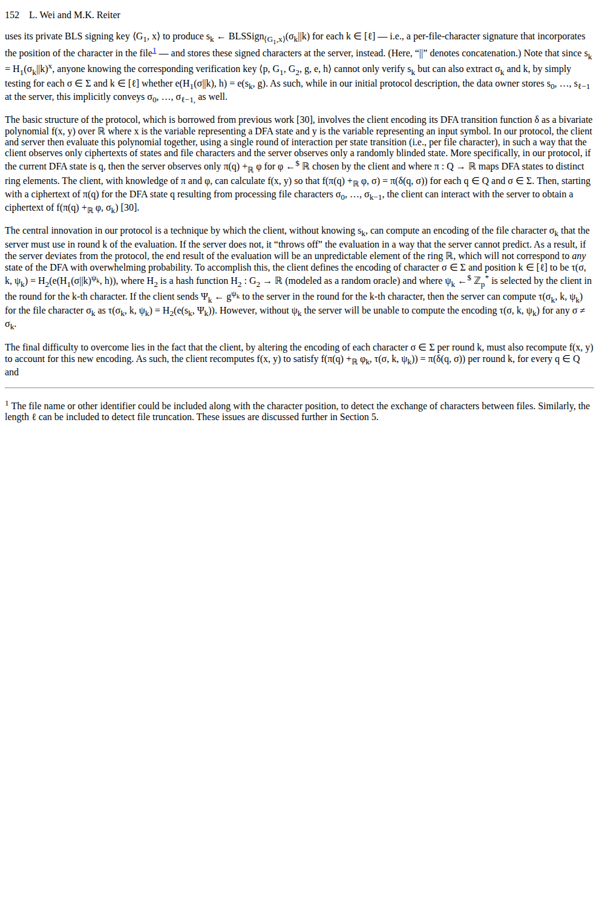152 L. Wei and M.K. Reiter
uses its private BLS signing key ⟨G1, x⟩ to produce sk ← BLSSign⟨G1,x⟩(σk||k) for each k ∈ [ℓ] — i.e., a per-file-character signature that incorporates the position of the character in the file1 — and stores these signed characters at the server, instead. (Here, “||” denotes concatenation.) Note that since sk = H1(σk||k)x, anyone knowing the corresponding verification key ⟨p, G1, G2, g, e, h⟩ cannot only verify sk but can also extract σk and k, by simply testing for each σ ∈ Σ and k ∈ [ℓ] whether e(H1(σ||k), h) = e(sk, g). As such, while in our initial protocol description, the data owner stores s0, …, sℓ−1 at the server, this implicitly conveys σ0, …, σℓ−1, as well.
The basic structure of the protocol, which is borrowed from previous work [30], involves the client encoding its DFA transition function δ as a bivariate polynomial f(x, y) over ℝ where x is the variable representing a DFA state and y is the variable representing an input symbol. In our protocol, the client and server then evaluate this polynomial together, using a single round of interaction per state transition (i.e., per file character), in such a way that the client observes only ciphertexts of states and file characters and the server observes only a randomly blinded state. More specifically, in our protocol, if the current DFA state is q, then the server observes only π(q) +ℝ φ for φ ←$ ℝ chosen by the client and where π : Q → ℝ maps DFA states to distinct ring elements. The client, with knowledge of π and φ, can calculate f(x, y) so that f(π(q) +ℝ φ, σ) = π(δ(q, σ)) for each q ∈ Q and σ ∈ Σ. Then, starting with a ciphertext of π(q) for the DFA state q resulting from processing file characters σ0, …, σk−1, the client can interact with the server to obtain a ciphertext of f(π(q) +ℝ φ, σk) [30].
The central innovation in our protocol is a technique by which the client, without knowing sk, can compute an encoding of the file character σk that the server must use in round k of the evaluation. If the server does not, it “throws off” the evaluation in a way that the server cannot predict. As a result, if the server deviates from the protocol, the end result of the evaluation will be an unpredictable element of the ring ℝ, which will not correspond to any state of the DFA with overwhelming probability. To accomplish this, the client defines the encoding of character σ ∈ Σ and position k ∈ [ℓ] to be τ(σ, k, ψk) = H2(e(H1(σ||k)ψk, h)), where H2 is a hash function H2 : G2 → ℝ (modeled as a random oracle) and where ψk ←$ ℤp* is selected by the client in the round for the k-th character. If the client sends Ψk ← gψk to the server in the round for the k-th character, then the server can compute τ(σk, k, ψk) for the file character σk as τ(σk, k, ψk) = H2(e(sk, Ψk)). However, without ψk the server will be unable to compute the encoding τ(σ, k, ψk) for any σ ≠ σk.
The final difficulty to overcome lies in the fact that the client, by altering the encoding of each character σ ∈ Σ per round k, must also recompute f(x, y) to account for this new encoding. As such, the client recomputes f(x, y) to satisfy f(π(q) +ℝ φk, τ(σ, k, ψk)) = π(δ(q, σ)) per round k, for every q ∈ Q and
1 The file name or other identifier could be included along with the character position, to detect the exchange of characters between files. Similarly, the length ℓ can be included to detect file truncation. These issues are discussed further in Section 5.